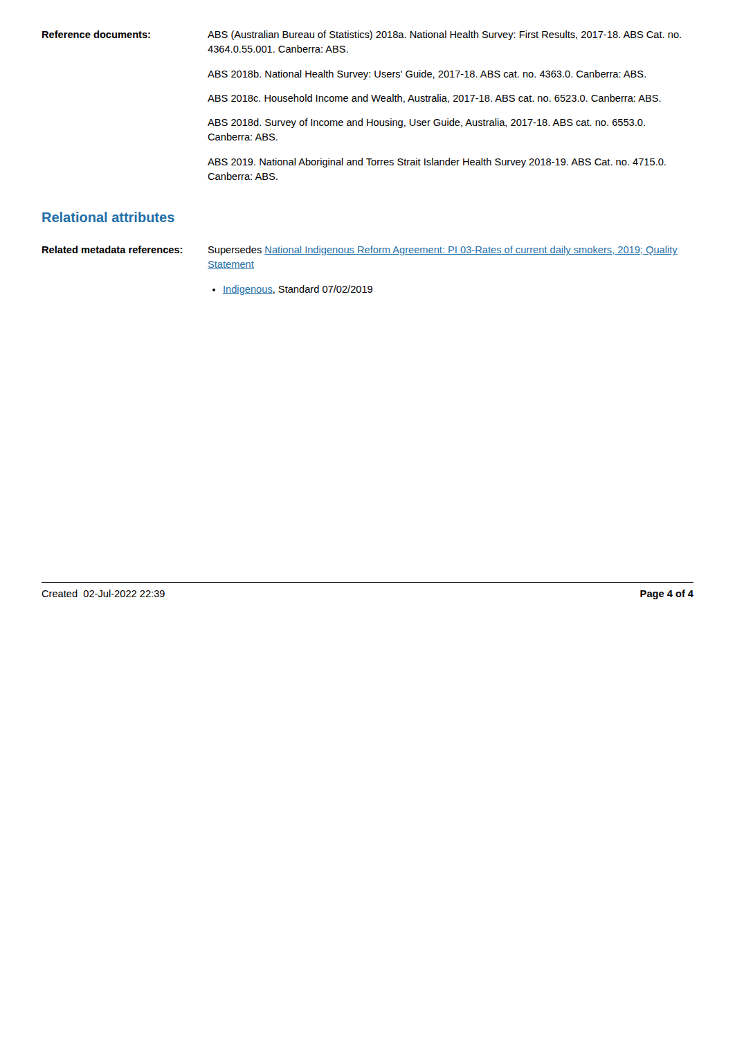Reference documents:
ABS (Australian Bureau of Statistics) 2018a. National Health Survey: First Results, 2017-18. ABS Cat. no. 4364.0.55.001. Canberra: ABS.
ABS 2018b. National Health Survey: Users' Guide, 2017-18. ABS cat. no. 4363.0. Canberra: ABS.
ABS 2018c. Household Income and Wealth, Australia, 2017-18. ABS cat. no. 6523.0. Canberra: ABS.
ABS 2018d. Survey of Income and Housing, User Guide, Australia, 2017-18. ABS cat. no. 6553.0. Canberra: ABS.
ABS 2019. National Aboriginal and Torres Strait Islander Health Survey 2018-19. ABS Cat. no. 4715.0. Canberra: ABS.
Relational attributes
Related metadata references:
Supersedes National Indigenous Reform Agreement: PI 03-Rates of current daily smokers, 2019; Quality Statement
Indigenous, Standard 07/02/2019
Created 02-Jul-2022 22:39 Page 4 of 4